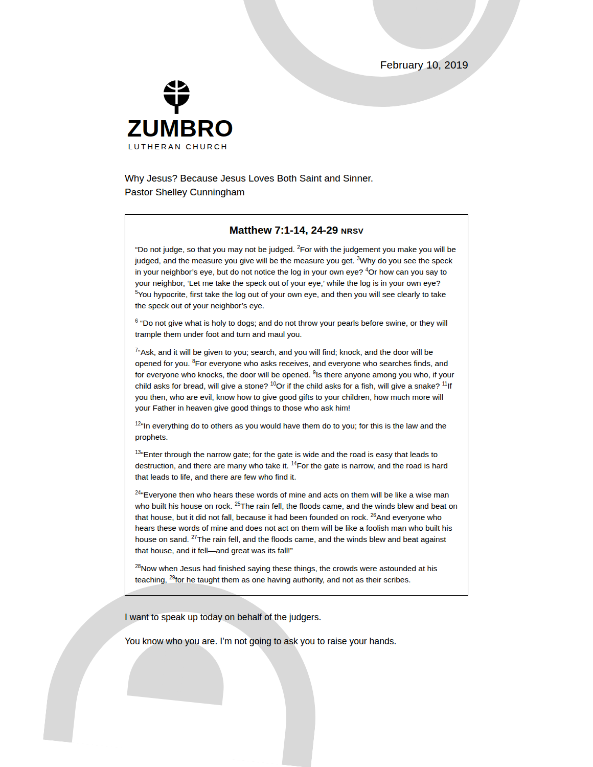February 10, 2019
ZUMBRO
LUTHERAN CHURCH
Why Jesus? Because Jesus Loves Both Saint and Sinner. Pastor Shelley Cunningham
Matthew 7:1-14, 24-29 NRSV
“Do not judge, so that you may not be judged. 2For with the judgement you make you will be judged, and the measure you give will be the measure you get. 3Why do you see the speck in your neighbor’s eye, but do not notice the log in your own eye? 4Or how can you say to your neighbor, ‘Let me take the speck out of your eye,’ while the log is in your own eye? 5You hypocrite, first take the log out of your own eye, and then you will see clearly to take the speck out of your neighbor’s eye.
6 “Do not give what is holy to dogs; and do not throw your pearls before swine, or they will trample them under foot and turn and maul you.
7“Ask, and it will be given to you; search, and you will find; knock, and the door will be opened for you. 8For everyone who asks receives, and everyone who searches finds, and for everyone who knocks, the door will be opened. 9Is there anyone among you who, if your child asks for bread, will give a stone? 10Or if the child asks for a fish, will give a snake? 11If you then, who are evil, know how to give good gifts to your children, how much more will your Father in heaven give good things to those who ask him!
12“In everything do to others as you would have them do to you; for this is the law and the prophets.
13“Enter through the narrow gate; for the gate is wide and the road is easy that leads to destruction, and there are many who take it. 14For the gate is narrow, and the road is hard that leads to life, and there are few who find it.
24“Everyone then who hears these words of mine and acts on them will be like a wise man who built his house on rock. 25The rain fell, the floods came, and the winds blew and beat on that house, but it did not fall, because it had been founded on rock. 26And everyone who hears these words of mine and does not act on them will be like a foolish man who built his house on sand. 27The rain fell, and the floods came, and the winds blew and beat against that house, and it fell—and great was its fall!”
28Now when Jesus had finished saying these things, the crowds were astounded at his teaching, 29for he taught them as one having authority, and not as their scribes.
I want to speak up today on behalf of the judgers.
You know who you are. I’m not going to ask you to raise your hands.